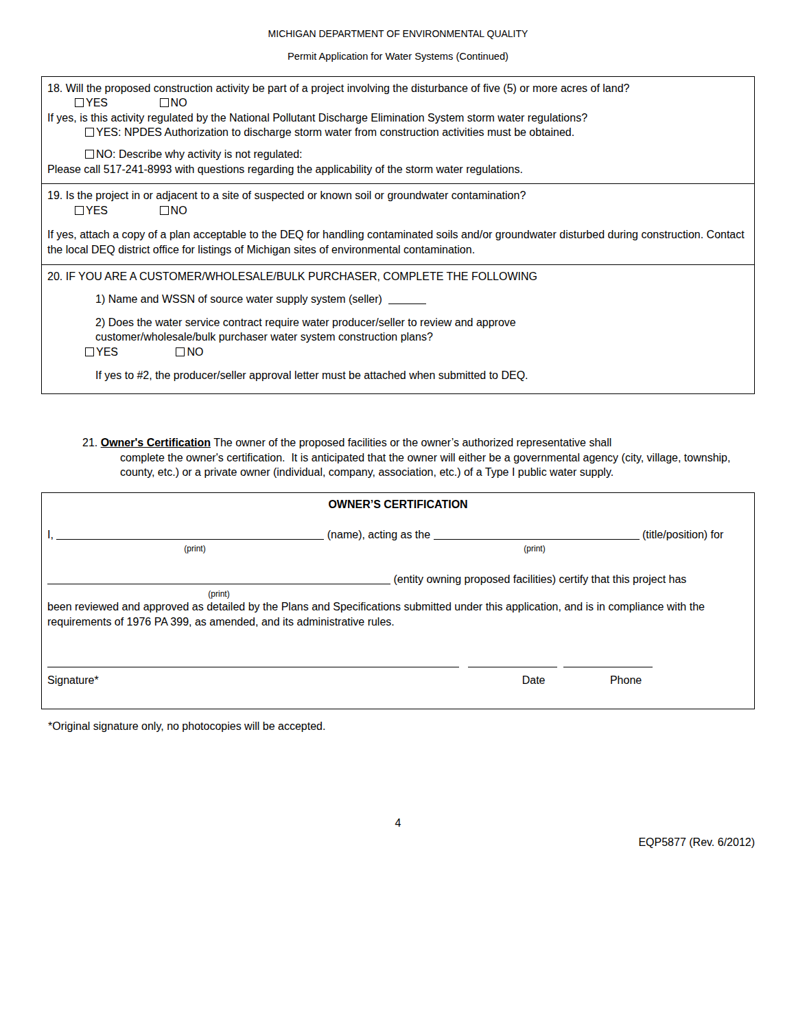MICHIGAN DEPARTMENT OF ENVIRONMENTAL QUALITY
Permit Application for Water Systems (Continued)
| 18. Will the proposed construction activity be part of a project involving the disturbance of five (5) or more acres of land? YES NO If yes, is this activity regulated by the National Pollutant Discharge Elimination System storm water regulations? YES: NPDES Authorization to discharge storm water from construction activities must be obtained. NO: Describe why activity is not regulated: Please call 517-241-8993 with questions regarding the applicability of the storm water regulations. |
| 19. Is the project in or adjacent to a site of suspected or known soil or groundwater contamination? YES NO If yes, attach a copy of a plan acceptable to the DEQ for handling contaminated soils and/or groundwater disturbed during construction. Contact the local DEQ district office for listings of Michigan sites of environmental contamination. |
| 20. IF YOU ARE A CUSTOMER/WHOLESALE/BULK PURCHASER, COMPLETE THE FOLLOWING 1) Name and WSSN of source water supply system (seller) 2) Does the water service contract require water producer/seller to review and approve customer/wholesale/bulk purchaser water system construction plans? YES NO If yes to #2, the producer/seller approval letter must be attached when submitted to DEQ. |
21. Owner's Certification The owner of the proposed facilities or the owner’s authorized representative shall complete the owner's certification. It is anticipated that the owner will either be a governmental agency (city, village, township, county, etc.) or a private owner (individual, company, association, etc.) of a Type I public water supply.
| OWNER’S CERTIFICATION I, (name), acting as the (title/position) for (print) (print) (entity owning proposed facilities) certify that this project has (print) been reviewed and approved as detailed by the Plans and Specifications submitted under this application, and is in compliance with the requirements of 1976 PA 399, as amended, and its administrative rules. Signature* Date Phone |
*Original signature only, no photocopies will be accepted.
4
EQP5877 (Rev. 6/2012)